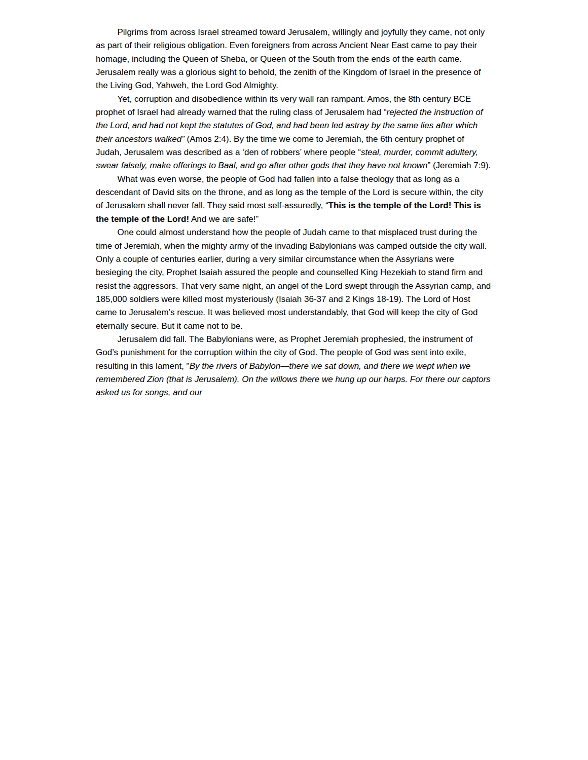Pilgrims from across Israel streamed toward Jerusalem, willingly and joyfully they came, not only as part of their religious obligation. Even foreigners from across Ancient Near East came to pay their homage, including the Queen of Sheba, or Queen of the South from the ends of the earth came. Jerusalem really was a glorious sight to behold, the zenith of the Kingdom of Israel in the presence of the Living God, Yahweh, the Lord God Almighty.
Yet, corruption and disobedience within its very wall ran rampant. Amos, the 8th century BCE prophet of Israel had already warned that the ruling class of Jerusalem had “rejected the instruction of the Lord, and had not kept the statutes of God, and had been led astray by the same lies after which their ancestors walked” (Amos 2:4). By the time we come to Jeremiah, the 6th century prophet of Judah, Jerusalem was described as a ‘den of robbers’ where people “steal, murder, commit adultery, swear falsely, make offerings to Baal, and go after other gods that they have not known” (Jeremiah 7:9).
What was even worse, the people of God had fallen into a false theology that as long as a descendant of David sits on the throne, and as long as the temple of the Lord is secure within, the city of Jerusalem shall never fall. They said most self-assuredly, “This is the temple of the Lord! This is the temple of the Lord! And we are safe!”
One could almost understand how the people of Judah came to that misplaced trust during the time of Jeremiah, when the mighty army of the invading Babylonians was camped outside the city wall. Only a couple of centuries earlier, during a very similar circumstance when the Assyrians were besieging the city, Prophet Isaiah assured the people and counselled King Hezekiah to stand firm and resist the aggressors. That very same night, an angel of the Lord swept through the Assyrian camp, and 185,000 soldiers were killed most mysteriously (Isaiah 36-37 and 2 Kings 18-19). The Lord of Host came to Jerusalem’s rescue. It was believed most understandably, that God will keep the city of God eternally secure. But it came not to be.
Jerusalem did fall. The Babylonians were, as Prophet Jeremiah prophesied, the instrument of God’s punishment for the corruption within the city of God. The people of God was sent into exile, resulting in this lament, "By the rivers of Babylon—there we sat down, and there we wept when we remembered Zion (that is Jerusalem). On the willows there we hung up our harps. For there our captors asked us for songs, and our